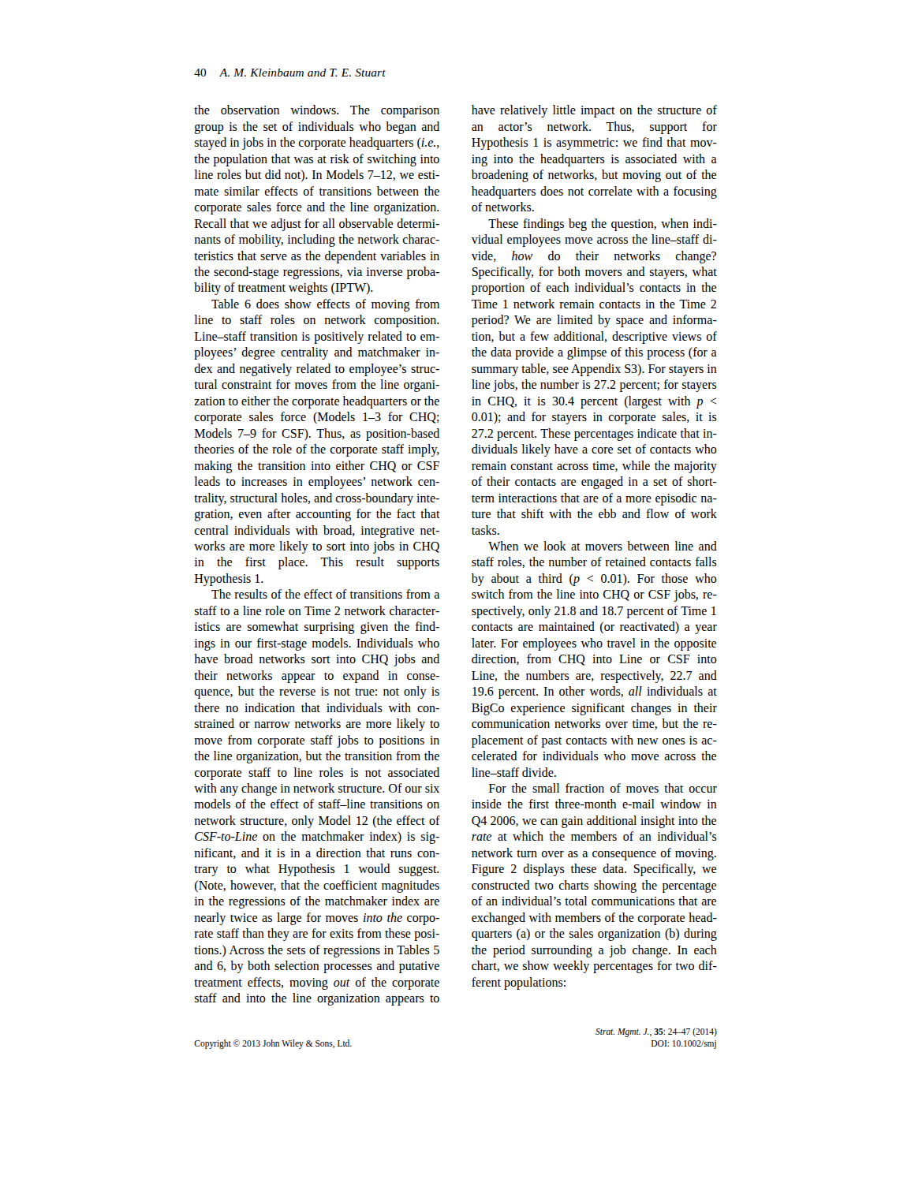40 A. M. Kleinbaum and T. E. Stuart
the observation windows. The comparison group is the set of individuals who began and stayed in jobs in the corporate headquarters (i.e., the population that was at risk of switching into line roles but did not). In Models 7–12, we estimate similar effects of transitions between the corporate sales force and the line organization. Recall that we adjust for all observable determinants of mobility, including the network characteristics that serve as the dependent variables in the second-stage regressions, via inverse probability of treatment weights (IPTW).
Table 6 does show effects of moving from line to staff roles on network composition. Line–staff transition is positively related to employees’ degree centrality and matchmaker index and negatively related to employee’s structural constraint for moves from the line organization to either the corporate headquarters or the corporate sales force (Models 1–3 for CHQ; Models 7–9 for CSF). Thus, as position-based theories of the role of the corporate staff imply, making the transition into either CHQ or CSF leads to increases in employees’ network centrality, structural holes, and cross-boundary integration, even after accounting for the fact that central individuals with broad, integrative networks are more likely to sort into jobs in CHQ in the first place. This result supports Hypothesis 1.
The results of the effect of transitions from a staff to a line role on Time 2 network characteristics are somewhat surprising given the findings in our first-stage models. Individuals who have broad networks sort into CHQ jobs and their networks appear to expand in consequence, but the reverse is not true: not only is there no indication that individuals with constrained or narrow networks are more likely to move from corporate staff jobs to positions in the line organization, but the transition from the corporate staff to line roles is not associated with any change in network structure. Of our six models of the effect of staff–line transitions on network structure, only Model 12 (the effect of CSF-to-Line on the matchmaker index) is significant, and it is in a direction that runs contrary to what Hypothesis 1 would suggest. (Note, however, that the coefficient magnitudes in the regressions of the matchmaker index are nearly twice as large for moves into the corporate staff than they are for exits from these positions.) Across the sets of regressions in Tables 5 and 6, by both selection processes and putative treatment effects, moving out of the corporate staff and into the line organization appears to have relatively little impact on the structure of an actor’s network. Thus, support for Hypothesis 1 is asymmetric: we find that moving into the headquarters is associated with a broadening of networks, but moving out of the headquarters does not correlate with a focusing of networks.
These findings beg the question, when individual employees move across the line–staff divide, how do their networks change? Specifically, for both movers and stayers, what proportion of each individual’s contacts in the Time 1 network remain contacts in the Time 2 period? We are limited by space and information, but a few additional, descriptive views of the data provide a glimpse of this process (for a summary table, see Appendix S3). For stayers in line jobs, the number is 27.2 percent; for stayers in CHQ, it is 30.4 percent (largest with p < 0.01); and for stayers in corporate sales, it is 27.2 percent. These percentages indicate that individuals likely have a core set of contacts who remain constant across time, while the majority of their contacts are engaged in a set of short-term interactions that are of a more episodic nature that shift with the ebb and flow of work tasks.
When we look at movers between line and staff roles, the number of retained contacts falls by about a third (p < 0.01). For those who switch from the line into CHQ or CSF jobs, respectively, only 21.8 and 18.7 percent of Time 1 contacts are maintained (or reactivated) a year later. For employees who travel in the opposite direction, from CHQ into Line or CSF into Line, the numbers are, respectively, 22.7 and 19.6 percent. In other words, all individuals at BigCo experience significant changes in their communication networks over time, but the replacement of past contacts with new ones is accelerated for individuals who move across the line–staff divide.
For the small fraction of moves that occur inside the first three-month e-mail window in Q4 2006, we can gain additional insight into the rate at which the members of an individual’s network turn over as a consequence of moving. Figure 2 displays these data. Specifically, we constructed two charts showing the percentage of an individual’s total communications that are exchanged with members of the corporate headquarters (a) or the sales organization (b) during the period surrounding a job change. In each chart, we show weekly percentages for two different populations:
Copyright © 2013 John Wiley & Sons, Ltd.
Strat. Mgmt. J., 35: 24–47 (2014) DOI: 10.1002/smj